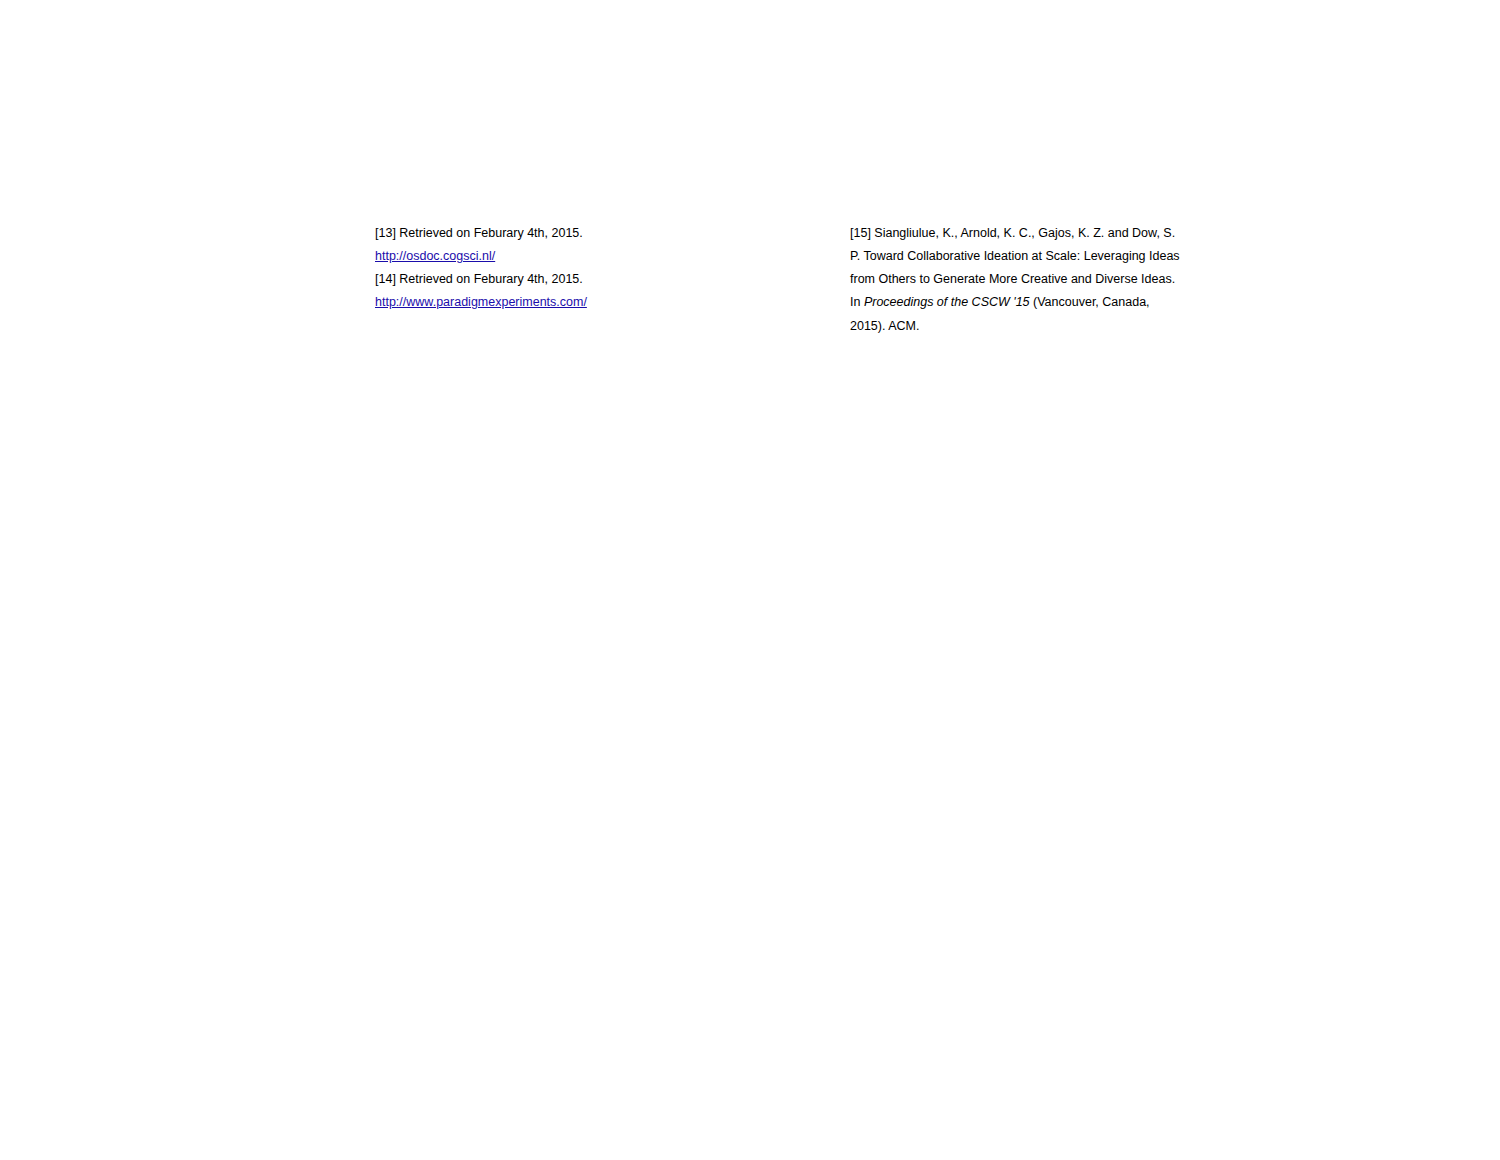[13] Retrieved on Feburary 4th, 2015.
http://osdoc.cogsci.nl/
[14] Retrieved on Feburary 4th, 2015.
http://www.paradigmexperiments.com/
[15] Siangliulue, K., Arnold, K. C., Gajos, K. Z. and Dow, S. P. Toward Collaborative Ideation at Scale: Leveraging Ideas from Others to Generate More Creative and Diverse Ideas. In Proceedings of the CSCW '15 (Vancouver, Canada, 2015). ACM.